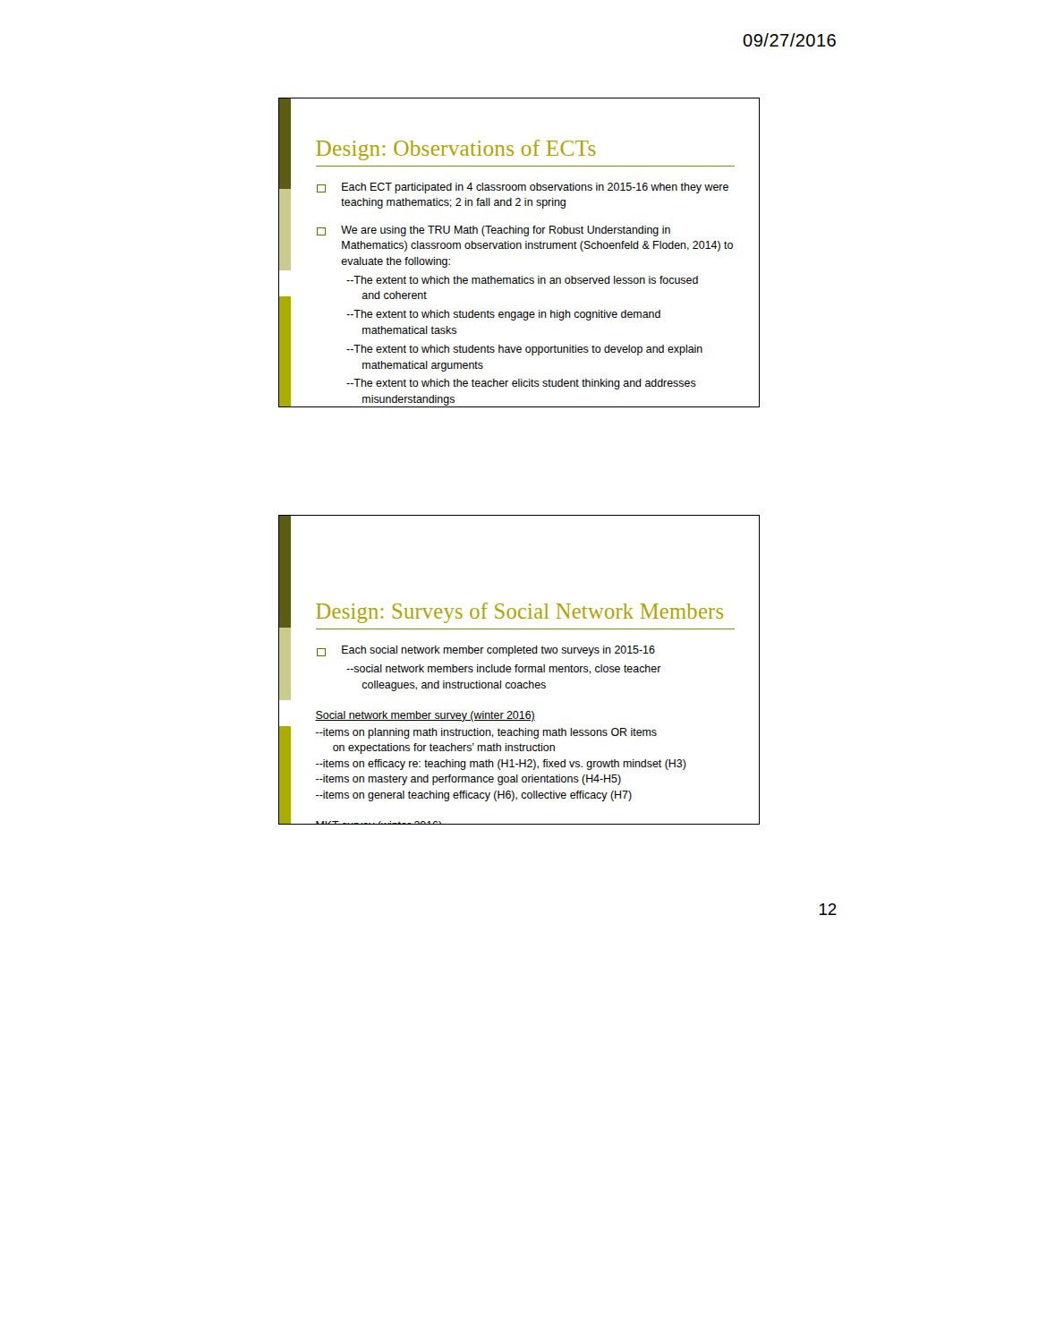09/27/2016
Design: Observations of ECTs
Each ECT participated in 4 classroom observations in 2015-16 when they were teaching mathematics; 2 in fall and 2 in spring
We are using the TRU Math (Teaching for Robust Understanding in Mathematics) classroom observation instrument (Schoenfeld & Floden, 2014) to evaluate the following: --The extent to which the mathematics in an observed lesson is focused and coherent --The extent to which students engage in high cognitive demand mathematical tasks --The extent to which students have opportunities to develop and explain mathematical arguments --The extent to which the teacher elicits student thinking and addresses misunderstandings
Design: Surveys of Social Network Members
Each social network member completed two surveys in 2015-16 --social network members include formal mentors, close teacher colleagues, and instructional coaches
Social network member survey (winter 2016)
--items on planning math instruction, teaching math lessons OR items on expectations for teachers’ math instruction
--items on efficacy re: teaching math (H1-H2), fixed vs. growth mindset (H3)
--items on mastery and performance goal orientations (H4-H5)
--items on general teaching efficacy (H6), collective efficacy (H7)
MKT survey (winter 2016)
-items on ways to represent content in number and operations and typical student difficulties in this area
12